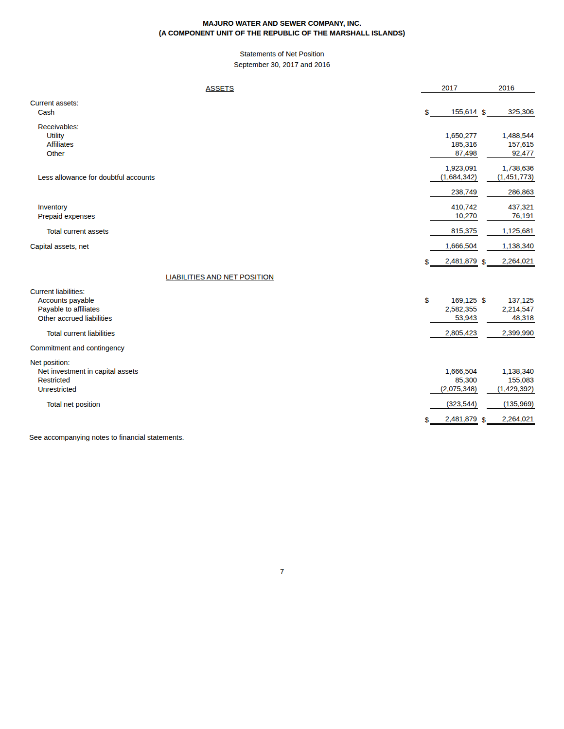MAJURO WATER AND SEWER COMPANY, INC.
(A COMPONENT UNIT OF THE REPUBLIC OF THE MARSHALL ISLANDS)
Statements of Net Position
September 30, 2017 and 2016
| ASSETS | | 2017 | 2016 |
| Current assets: | | | | | |
| Cash | | $ | 155,614 | $ | 325,306 |
| Receivables: | | | | | |
| Utility | | | 1,650,277 | | 1,488,544 |
| Affiliates | | | 185,316 | | 157,615 |
| Other | | | 87,498 | | 92,477 |
| | | | 1,923,091 | | 1,738,636 |
| Less allowance for doubtful accounts | | | (1,684,342) | | (1,451,773) |
| | | | 238,749 | | 286,863 |
| Inventory | | | 410,742 | | 437,321 |
| Prepaid expenses | | | 10,270 | | 76,191 |
| Total current assets | | | 815,375 | | 1,125,681 |
| Capital assets, net | | | 1,666,504 | | 1,138,340 |
| | | $ | 2,481,879 | $ | 2,264,021 |
| LIABILITIES AND NET POSITION | | | | | |
| Current liabilities: | | | | | |
| Accounts payable | | $ | 169,125 | $ | 137,125 |
| Payable to affiliates | | | 2,582,355 | | 2,214,547 |
| Other accrued liabilities | | | 53,943 | | 48,318 |
| Total current liabilities | | | 2,805,423 | | 2,399,990 |
| Commitment and contingency | | | | | |
| Net position: | | | | | |
| Net investment in capital assets | | | 1,666,504 | | 1,138,340 |
| Restricted | | | 85,300 | | 155,083 |
| Unrestricted | | | (2,075,348) | | (1,429,392) |
| Total net position | | | (323,544) | | (135,969) |
| | | $ | 2,481,879 | $ | 2,264,021 |
See accompanying notes to financial statements.
7